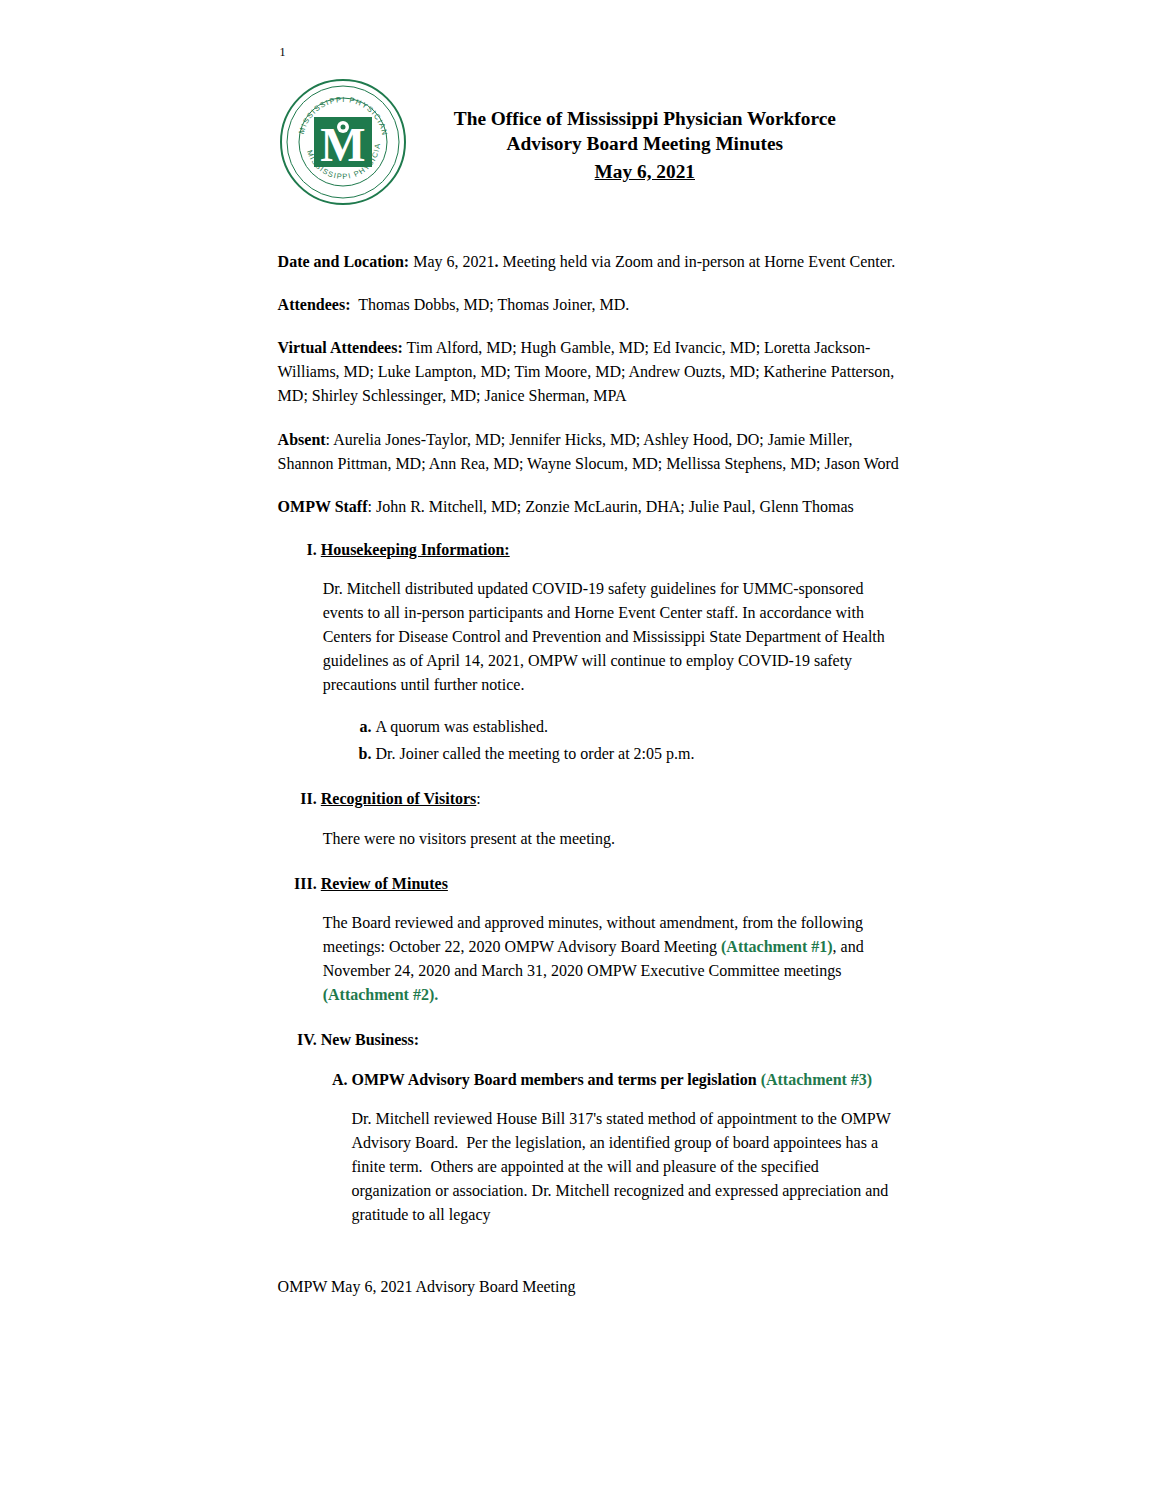1
MISSISSIPPI PHYSICIAN WORKFORCE MISSISSIPPI PHYSICIAN WORKFORCE M
The Office of Mississippi Physician Workforce
Advisory Board Meeting Minutes
May 6, 2021
Date and Location: May 6, 2021. Meeting held via Zoom and in-person at Horne Event Center.
Attendees: Thomas Dobbs, MD; Thomas Joiner, MD.
Virtual Attendees: Tim Alford, MD; Hugh Gamble, MD; Ed Ivancic, MD; Loretta Jackson-Williams, MD; Luke Lampton, MD; Tim Moore, MD; Andrew Ouzts, MD; Katherine Patterson, MD; Shirley Schlessinger, MD; Janice Sherman, MPA
Absent: Aurelia Jones-Taylor, MD; Jennifer Hicks, MD; Ashley Hood, DO; Jamie Miller, Shannon Pittman, MD; Ann Rea, MD; Wayne Slocum, MD; Mellissa Stephens, MD; Jason Word
OMPW Staff: John R. Mitchell, MD; Zonzie McLaurin, DHA; Julie Paul, Glenn Thomas
Housekeeping Information:
Dr. Mitchell distributed updated COVID-19 safety guidelines for UMMC-sponsored events to all in-person participants and Horne Event Center staff. In accordance with Centers for Disease Control and Prevention and Mississippi State Department of Health guidelines as of April 14, 2021, OMPW will continue to employ COVID-19 safety precautions until further notice.
A quorum was established.
Dr. Joiner called the meeting to order at 2:05 p.m.
Recognition of Visitors:
There were no visitors present at the meeting.
Review of Minutes
The Board reviewed and approved minutes, without amendment, from the following meetings: October 22, 2020 OMPW Advisory Board Meeting (Attachment #1), and November 24, 2020 and March 31, 2020 OMPW Executive Committee meetings (Attachment #2).
New Business:
OMPW Advisory Board members and terms per legislation (Attachment #3)
Dr. Mitchell reviewed House Bill 317's stated method of appointment to the OMPW Advisory Board. Per the legislation, an identified group of board appointees has a finite term. Others are appointed at the will and pleasure of the specified organization or association. Dr. Mitchell recognized and expressed appreciation and gratitude to all legacy
OMPW May 6, 2021 Advisory Board Meeting